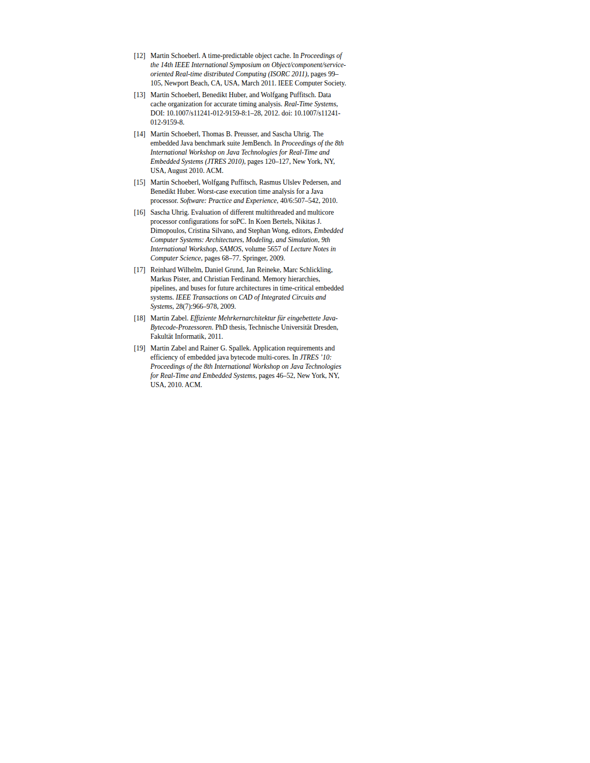[12]
Martin Schoeberl. A time-predictable object cache. In Proceedings of the 14th IEEE International Symposium on Object/component/service-oriented Real-time distributed Computing (ISORC 2011), pages 99–105, Newport Beach, CA, USA, March 2011. IEEE Computer Society.
[13]
Martin Schoeberl, Benedikt Huber, and Wolfgang Puffitsch. Data cache organization for accurate timing analysis. Real-Time Systems, DOI: 10.1007/s11241-012-9159-8:1–28, 2012. doi: 10.1007/s11241-012-9159-8.
[14]
Martin Schoeberl, Thomas B. Preusser, and Sascha Uhrig. The embedded Java benchmark suite JemBench. In Proceedings of the 8th International Workshop on Java Technologies for Real-Time and Embedded Systems (JTRES 2010), pages 120–127, New York, NY, USA, August 2010. ACM.
[15]
Martin Schoeberl, Wolfgang Puffitsch, Rasmus Ulslev Pedersen, and Benedikt Huber. Worst-case execution time analysis for a Java processor. Software: Practice and Experience, 40/6:507–542, 2010.
[16]
Sascha Uhrig. Evaluation of different multithreaded and multicore processor configurations for soPC. In Koen Bertels, Nikitas J. Dimopoulos, Cristina Silvano, and Stephan Wong, editors, Embedded Computer Systems: Architectures, Modeling, and Simulation, 9th International Workshop, SAMOS, volume 5657 of Lecture Notes in Computer Science, pages 68–77. Springer, 2009.
[17]
Reinhard Wilhelm, Daniel Grund, Jan Reineke, Marc Schlickling, Markus Pister, and Christian Ferdinand. Memory hierarchies, pipelines, and buses for future architectures in time-critical embedded systems. IEEE Transactions on CAD of Integrated Circuits and Systems, 28(7):966–978, 2009.
[18]
Martin Zabel. Effiziente Mehrkernarchitektur für eingebettete Java-Bytecode-Prozessoren. PhD thesis, Technische Universität Dresden, Fakultät Informatik, 2011.
[19]
Martin Zabel and Rainer G. Spallek. Application requirements and efficiency of embedded java bytecode multi-cores. In JTRES ’10: Proceedings of the 8th International Workshop on Java Technologies for Real-Time and Embedded Systems, pages 46–52, New York, NY, USA, 2010. ACM.